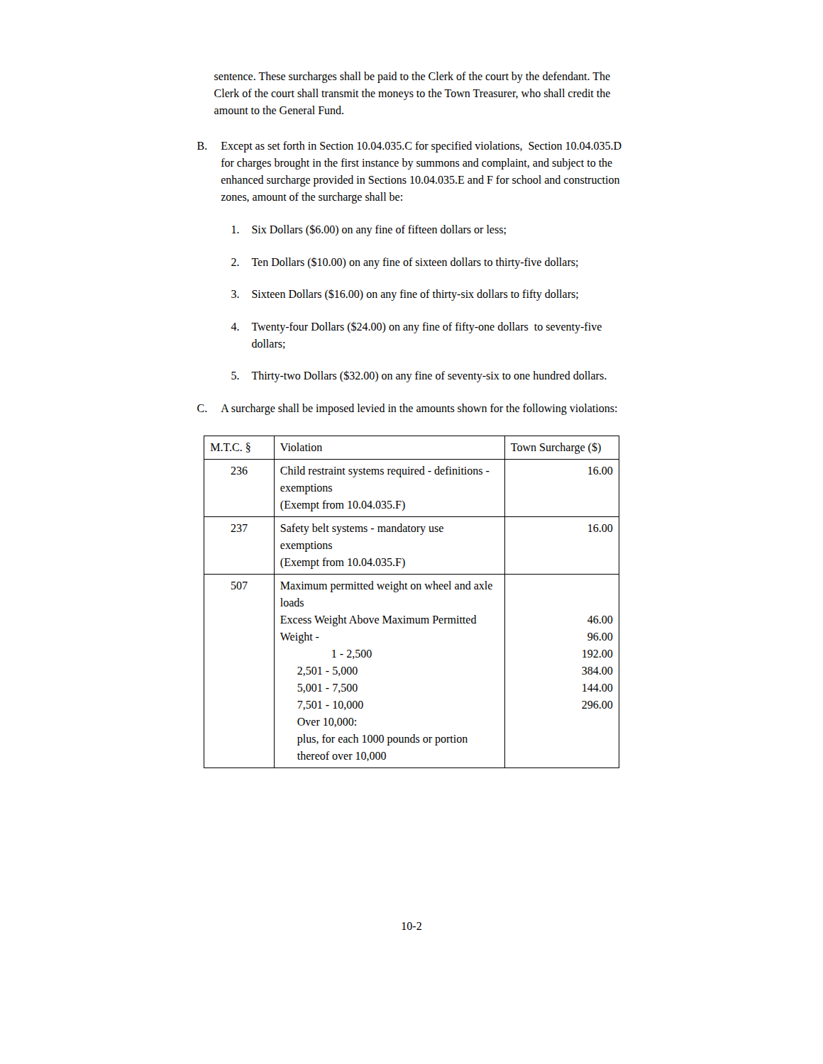sentence. These surcharges shall be paid to the Clerk of the court by the defendant. The Clerk of the court shall transmit the moneys to the Town Treasurer, who shall credit the amount to the General Fund.
B.
Except as set forth in Section 10.04.035.C for specified violations, Section 10.04.035.D for charges brought in the first instance by summons and complaint, and subject to the enhanced surcharge provided in Sections 10.04.035.E and F for school and construction zones, amount of the surcharge shall be:
1. Six Dollars ($6.00) on any fine of fifteen dollars or less;
2. Ten Dollars ($10.00) on any fine of sixteen dollars to thirty-five dollars;
3. Sixteen Dollars ($16.00) on any fine of thirty-six dollars to fifty dollars;
4. Twenty-four Dollars ($24.00) on any fine of fifty-one dollars to seventy-five dollars;
5. Thirty-two Dollars ($32.00) on any fine of seventy-six to one hundred dollars.
C.
A surcharge shall be imposed levied in the amounts shown for the following violations:
| M.T.C. § | Violation | Town Surcharge ($) |
| --- | --- | --- |
| 236 | Child restraint systems required - definitions - exemptions (Exempt from 10.04.035.F) | 16.00 |
| 237 | Safety belt systems - mandatory use exemptions (Exempt from 10.04.035.F) | 16.00 |
| 507 | Maximum permitted weight on wheel and axle loads Excess Weight Above Maximum Permitted Weight - 1 - 2,500 2,501 - 5,000 5,001 - 7,500 7,501 - 10,000 Over 10,000: plus, for each 1000 pounds or portion thereof over 10,000 | 46.00 96.00 192.00 384.00 144.00 296.00 |
10-2